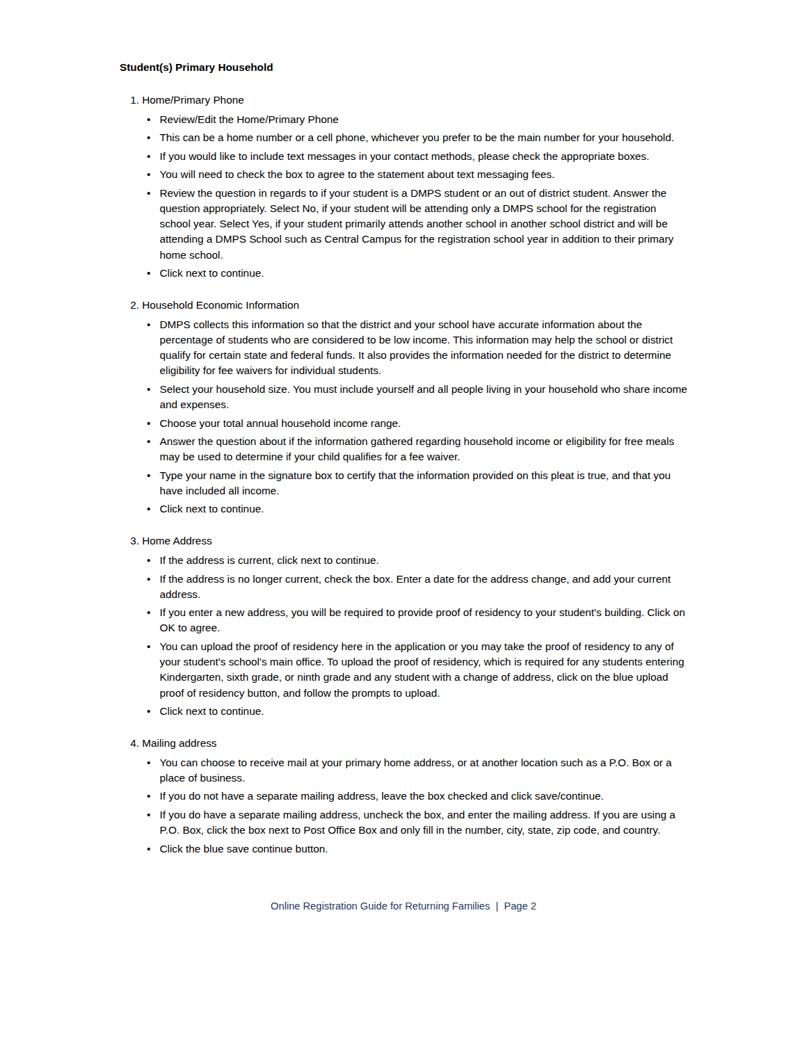Student(s) Primary Household
Home/Primary Phone
Review/Edit the Home/Primary Phone
This can be a home number or a cell phone, whichever you prefer to be the main number for your household.
If you would like to include text messages in your contact methods, please check the appropriate boxes.
You will need to check the box to agree to the statement about text messaging fees.
Review the question in regards to if your student is a DMPS student or an out of district student. Answer the question appropriately. Select No, if your student will be attending only a DMPS school for the registration school year. Select Yes, if your student primarily attends another school in another school district and will be attending a DMPS School such as Central Campus for the registration school year in addition to their primary home school.
Click next to continue.
Household Economic Information
DMPS collects this information so that the district and your school have accurate information about the percentage of students who are considered to be low income. This information may help the school or district qualify for certain state and federal funds. It also provides the information needed for the district to determine eligibility for fee waivers for individual students.
Select your household size. You must include yourself and all people living in your household who share income and expenses.
Choose your total annual household income range.
Answer the question about if the information gathered regarding household income or eligibility for free meals may be used to determine if your child qualifies for a fee waiver.
Type your name in the signature box to certify that the information provided on this pleat is true, and that you have included all income.
Click next to continue.
Home Address
If the address is current, click next to continue.
If the address is no longer current, check the box. Enter a date for the address change, and add your current address.
If you enter a new address, you will be required to provide proof of residency to your student's building. Click on OK to agree.
You can upload the proof of residency here in the application or you may take the proof of residency to any of your student's school's main office. To upload the proof of residency, which is required for any students entering Kindergarten, sixth grade, or ninth grade and any student with a change of address, click on the blue upload proof of residency button, and follow the prompts to upload.
Click next to continue.
Mailing address
You can choose to receive mail at your primary home address, or at another location such as a P.O. Box or a place of business.
If you do not have a separate mailing address, leave the box checked and click save/continue.
If you do have a separate mailing address, uncheck the box, and enter the mailing address. If you are using a P.O. Box, click the box next to Post Office Box and only fill in the number, city, state, zip code, and country.
Click the blue save continue button.
Online Registration Guide for Returning Families | Page 2